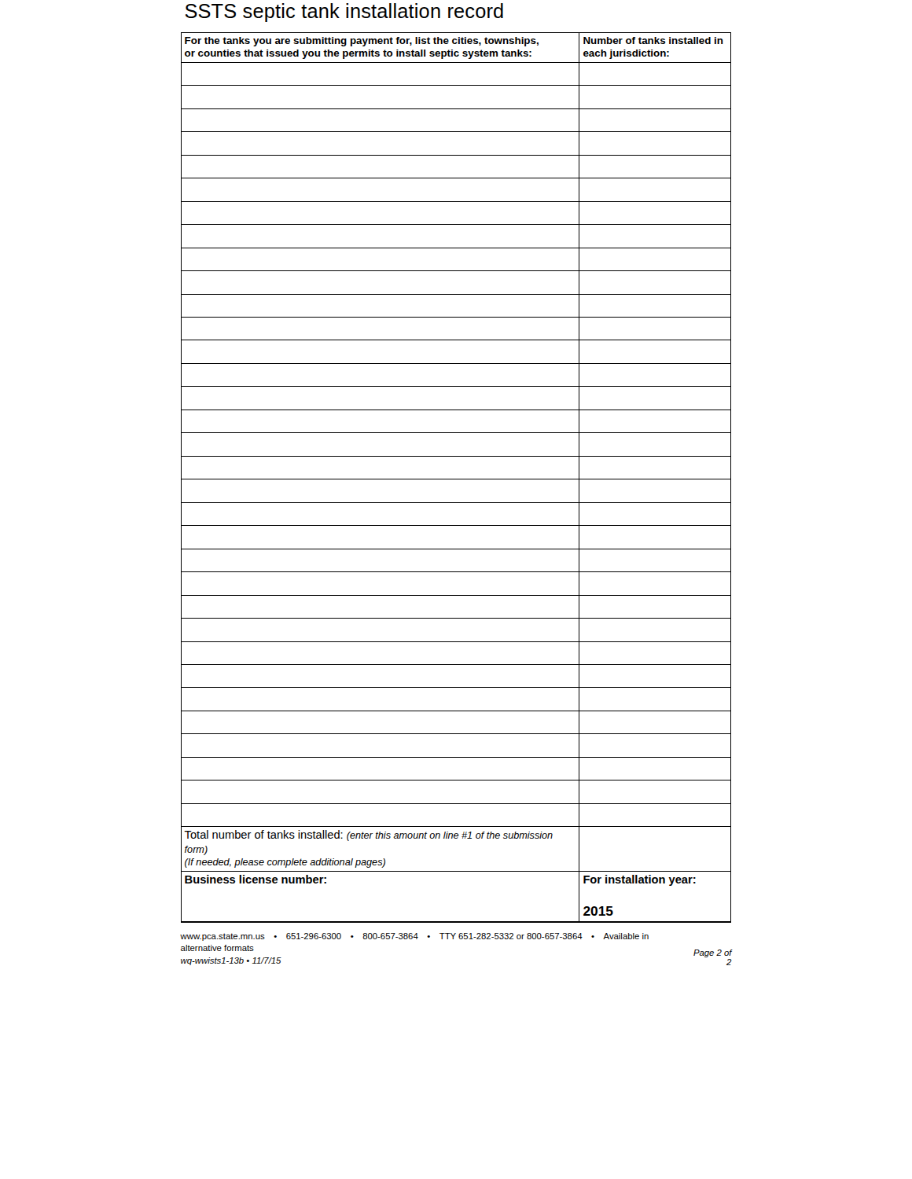SSTS septic tank installation record
| For the tanks you are submitting payment for, list the cities, townships, or counties that issued you the permits to install septic system tanks: | Number of tanks installed in each jurisdiction: |
| --- | --- |
| Total number of tanks installed: (enter this amount on line #1 of the submission form) (If needed, please complete additional pages) | |
| Business license number: | For installation year: 2015 |
www.pca.state.mn.us•651-296-6300•800-657-3864•TTY 651-282-5332 or 800-657-3864•Available in alternative formats
wq-wwists1-13b • 11/7/15
Page 2 of 2